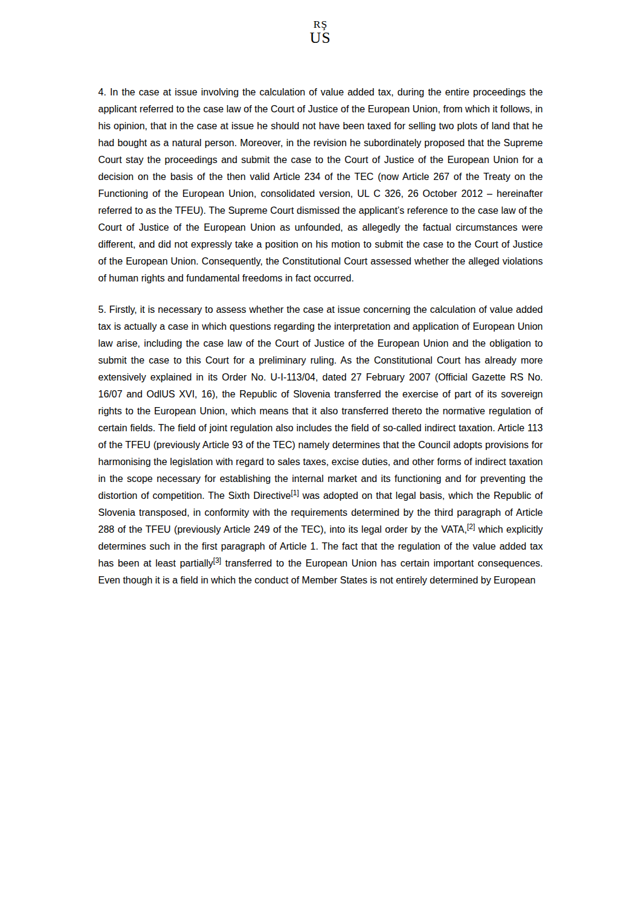RŞ US
4. In the case at issue involving the calculation of value added tax, during the entire proceedings the applicant referred to the case law of the Court of Justice of the European Union, from which it follows, in his opinion, that in the case at issue he should not have been taxed for selling two plots of land that he had bought as a natural person. Moreover, in the revision he subordinately proposed that the Supreme Court stay the proceedings and submit the case to the Court of Justice of the European Union for a decision on the basis of the then valid Article 234 of the TEC (now Article 267 of the Treaty on the Functioning of the European Union, consolidated version, UL C 326, 26 October 2012 – hereinafter referred to as the TFEU). The Supreme Court dismissed the applicant’s reference to the case law of the Court of Justice of the European Union as unfounded, as allegedly the factual circumstances were different, and did not expressly take a position on his motion to submit the case to the Court of Justice of the European Union. Consequently, the Constitutional Court assessed whether the alleged violations of human rights and fundamental freedoms in fact occurred.
5. Firstly, it is necessary to assess whether the case at issue concerning the calculation of value added tax is actually a case in which questions regarding the interpretation and application of European Union law arise, including the case law of the Court of Justice of the European Union and the obligation to submit the case to this Court for a preliminary ruling. As the Constitutional Court has already more extensively explained in its Order No. U-I-113/04, dated 27 February 2007 (Official Gazette RS No. 16/07 and OdlUS XVI, 16), the Republic of Slovenia transferred the exercise of part of its sovereign rights to the European Union, which means that it also transferred thereto the normative regulation of certain fields. The field of joint regulation also includes the field of so-called indirect taxation. Article 113 of the TFEU (previously Article 93 of the TEC) namely determines that the Council adopts provisions for harmonising the legislation with regard to sales taxes, excise duties, and other forms of indirect taxation in the scope necessary for establishing the internal market and its functioning and for preventing the distortion of competition. The Sixth Directive[1] was adopted on that legal basis, which the Republic of Slovenia transposed, in conformity with the requirements determined by the third paragraph of Article 288 of the TFEU (previously Article 249 of the TEC), into its legal order by the VATA,[2] which explicitly determines such in the first paragraph of Article 1. The fact that the regulation of the value added tax has been at least partially[3] transferred to the European Union has certain important consequences. Even though it is a field in which the conduct of Member States is not entirely determined by European